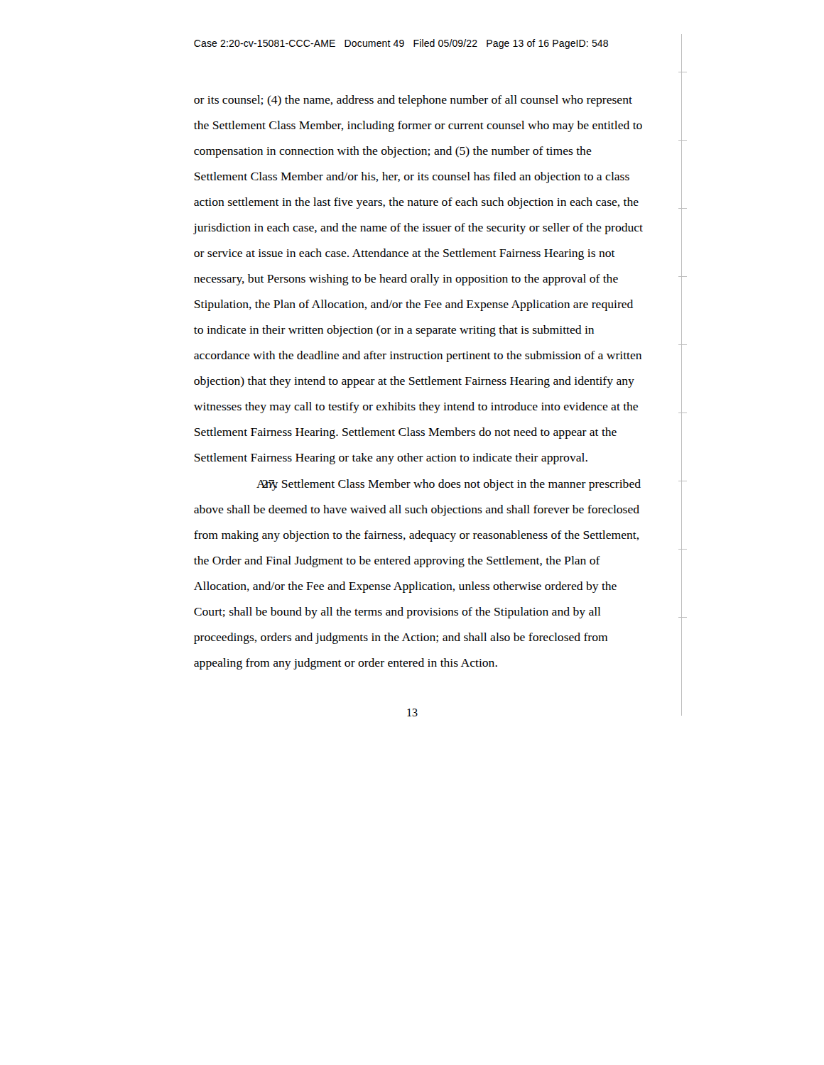Case 2:20-cv-15081-CCC-AME Document 49 Filed 05/09/22 Page 13 of 16 PageID: 548
or its counsel; (4) the name, address and telephone number of all counsel who represent the Settlement Class Member, including former or current counsel who may be entitled to compensation in connection with the objection; and (5) the number of times the Settlement Class Member and/or his, her, or its counsel has filed an objection to a class action settlement in the last five years, the nature of each such objection in each case, the jurisdiction in each case, and the name of the issuer of the security or seller of the product or service at issue in each case. Attendance at the Settlement Fairness Hearing is not necessary, but Persons wishing to be heard orally in opposition to the approval of the Stipulation, the Plan of Allocation, and/or the Fee and Expense Application are required to indicate in their written objection (or in a separate writing that is submitted in accordance with the deadline and after instruction pertinent to the submission of a written objection) that they intend to appear at the Settlement Fairness Hearing and identify any witnesses they may call to testify or exhibits they intend to introduce into evidence at the Settlement Fairness Hearing. Settlement Class Members do not need to appear at the Settlement Fairness Hearing or take any other action to indicate their approval.
27. Any Settlement Class Member who does not object in the manner prescribed above shall be deemed to have waived all such objections and shall forever be foreclosed from making any objection to the fairness, adequacy or reasonableness of the Settlement, the Order and Final Judgment to be entered approving the Settlement, the Plan of Allocation, and/or the Fee and Expense Application, unless otherwise ordered by the Court; shall be bound by all the terms and provisions of the Stipulation and by all proceedings, orders and judgments in the Action; and shall also be foreclosed from appealing from any judgment or order entered in this Action.
13